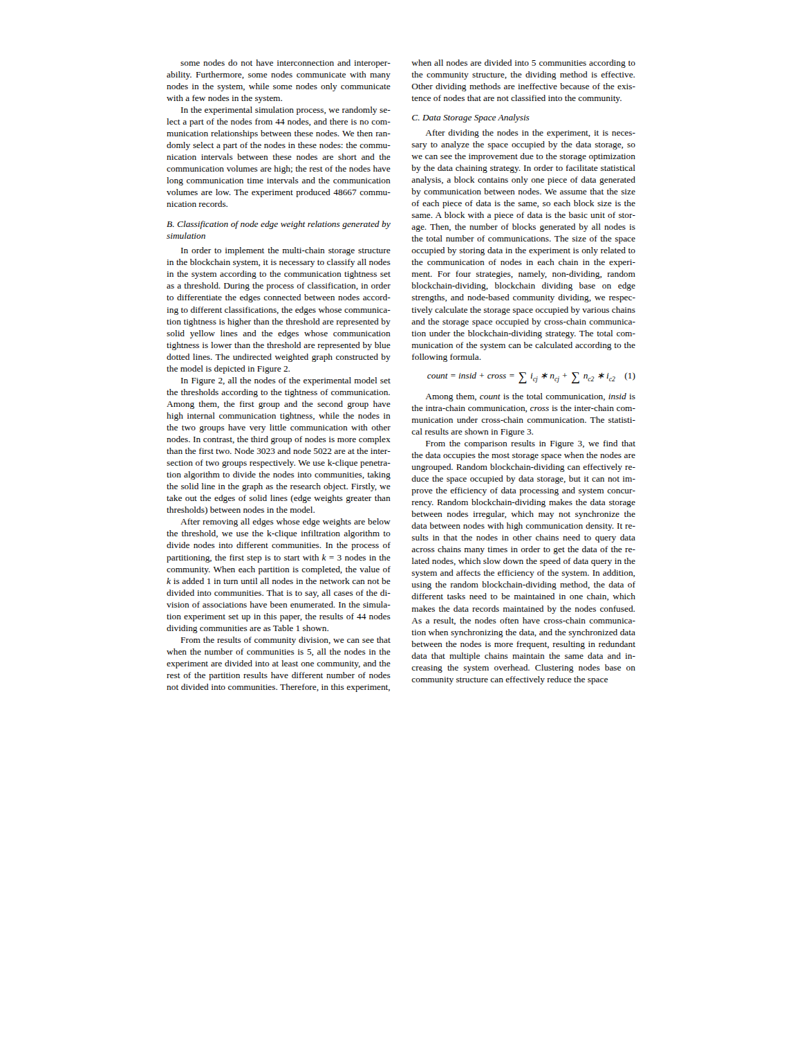some nodes do not have interconnection and interoperability. Furthermore, some nodes communicate with many nodes in the system, while some nodes only communicate with a few nodes in the system.
In the experimental simulation process, we randomly select a part of the nodes from 44 nodes, and there is no communication relationships between these nodes. We then randomly select a part of the nodes in these nodes: the communication intervals between these nodes are short and the communication volumes are high; the rest of the nodes have long communication time intervals and the communication volumes are low. The experiment produced 48667 communication records.
B. Classification of node edge weight relations generated by simulation
In order to implement the multi-chain storage structure in the blockchain system, it is necessary to classify all nodes in the system according to the communication tightness set as a threshold. During the process of classification, in order to differentiate the edges connected between nodes according to different classifications, the edges whose communication tightness is higher than the threshold are represented by solid yellow lines and the edges whose communication tightness is lower than the threshold are represented by blue dotted lines. The undirected weighted graph constructed by the model is depicted in Figure 2.
In Figure 2, all the nodes of the experimental model set the thresholds according to the tightness of communication. Among them, the first group and the second group have high internal communication tightness, while the nodes in the two groups have very little communication with other nodes. In contrast, the third group of nodes is more complex than the first two. Node 3023 and node 5022 are at the intersection of two groups respectively. We use k-clique penetration algorithm to divide the nodes into communities, taking the solid line in the graph as the research object. Firstly, we take out the edges of solid lines (edge weights greater than thresholds) between nodes in the model.
After removing all edges whose edge weights are below the threshold, we use the k-clique infiltration algorithm to divide nodes into different communities. In the process of partitioning, the first step is to start with k = 3 nodes in the community. When each partition is completed, the value of k is added 1 in turn until all nodes in the network can not be divided into communities. That is to say, all cases of the division of associations have been enumerated. In the simulation experiment set up in this paper, the results of 44 nodes dividing communities are as Table 1 shown.
From the results of community division, we can see that when the number of communities is 5, all the nodes in the experiment are divided into at least one community, and the rest of the partition results have different number of nodes not divided into communities. Therefore, in this experiment, when all nodes are divided into 5 communities according to the community structure, the dividing method is effective. Other dividing methods are ineffective because of the existence of nodes that are not classified into the community.
C. Data Storage Space Analysis
After dividing the nodes in the experiment, it is necessary to analyze the space occupied by the data storage, so we can see the improvement due to the storage optimization by the data chaining strategy. In order to facilitate statistical analysis, a block contains only one piece of data generated by communication between nodes. We assume that the size of each piece of data is the same, so each block size is the same. A block with a piece of data is the basic unit of storage. Then, the number of blocks generated by all nodes is the total number of communications. The size of the space occupied by storing data in the experiment is only related to the communication of nodes in each chain in the experiment. For four strategies, namely, non-dividing, random blockchain-dividing, blockchain dividing base on edge strengths, and node-based community dividing, we respectively calculate the storage space occupied by various chains and the storage space occupied by cross-chain communication under the blockchain-dividing strategy. The total communication of the system can be calculated according to the following formula.
count = insid + cross = ∑ icj ∗ ncj + ∑ nc2 ∗ ic2 (1)
Among them, count is the total communication, insid is the intra-chain communication, cross is the inter-chain communication under cross-chain communication. The statistical results are shown in Figure 3.
From the comparison results in Figure 3, we find that the data occupies the most storage space when the nodes are ungrouped. Random blockchain-dividing can effectively reduce the space occupied by data storage, but it can not improve the efficiency of data processing and system concurrency. Random blockchain-dividing makes the data storage between nodes irregular, which may not synchronize the data between nodes with high communication density. It results in that the nodes in other chains need to query data across chains many times in order to get the data of the related nodes, which slow down the speed of data query in the system and affects the efficiency of the system. In addition, using the random blockchain-dividing method, the data of different tasks need to be maintained in one chain, which makes the data records maintained by the nodes confused. As a result, the nodes often have cross-chain communication when synchronizing the data, and the synchronized data between the nodes is more frequent, resulting in redundant data that multiple chains maintain the same data and increasing the system overhead. Clustering nodes base on community structure can effectively reduce the space